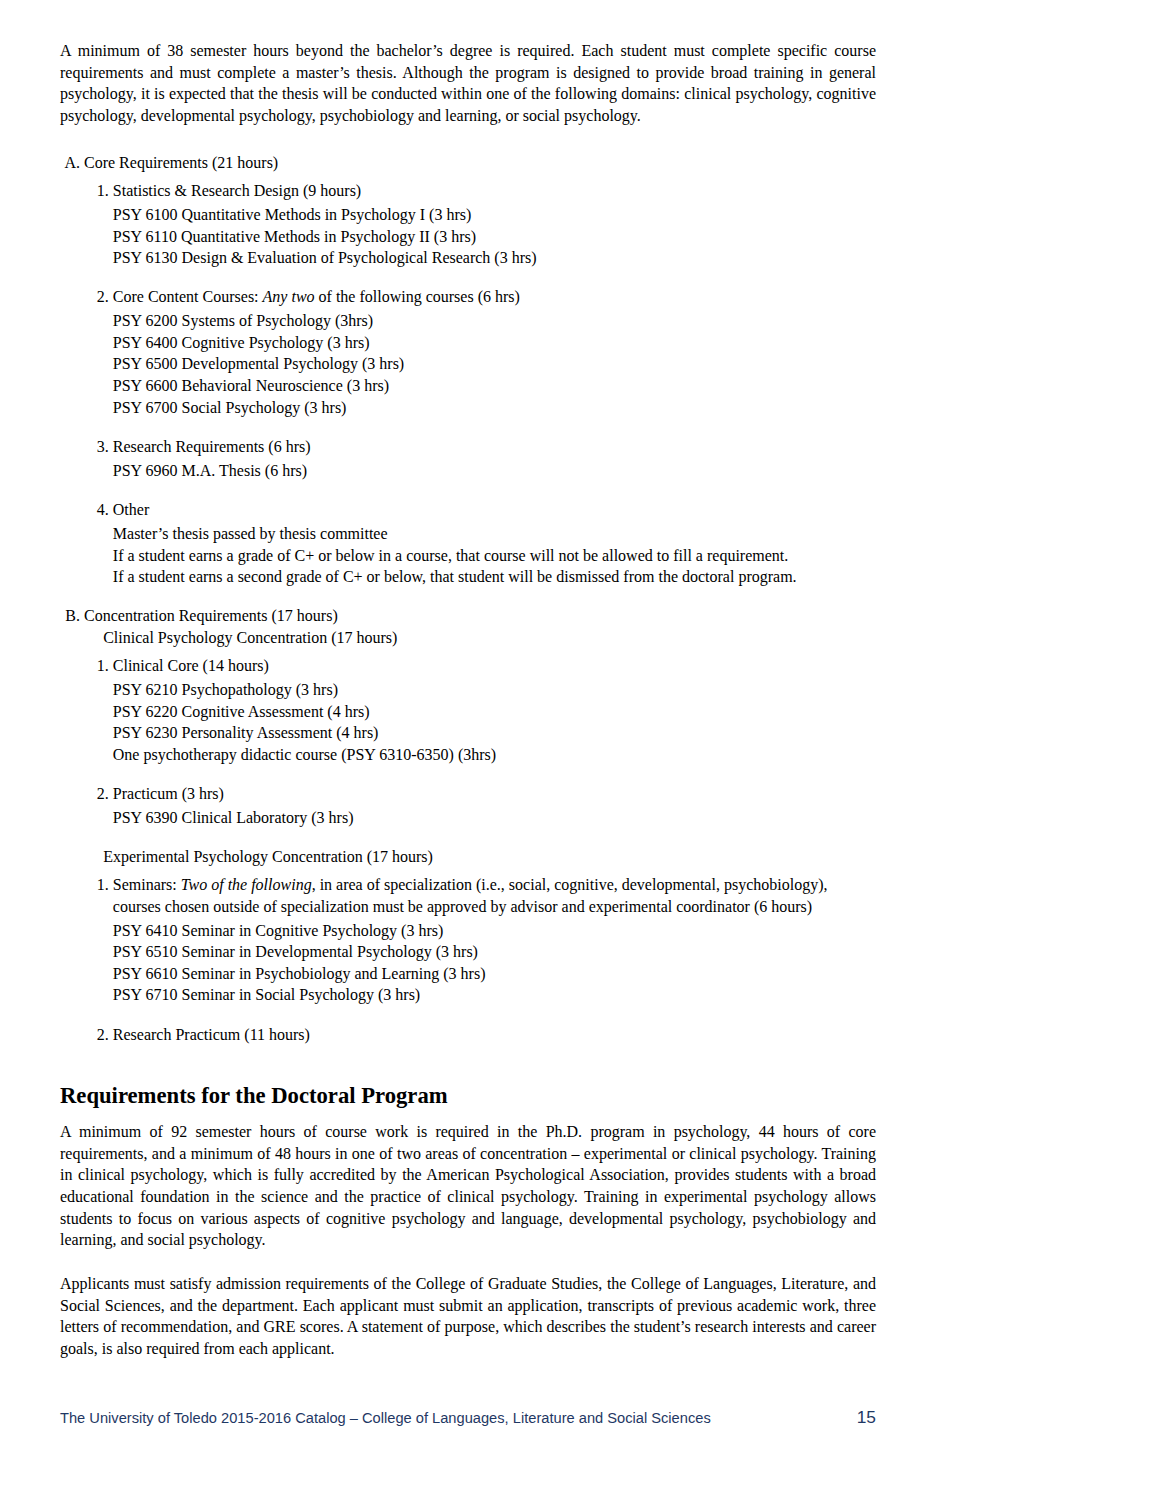A minimum of 38 semester hours beyond the bachelor’s degree is required. Each student must complete specific course requirements and must complete a master’s thesis. Although the program is designed to provide broad training in general psychology, it is expected that the thesis will be conducted within one of the following domains: clinical psychology, cognitive psychology, developmental psychology, psychobiology and learning, or social psychology.
Core Requirements (21 hours)
Statistics & Research Design (9 hours)
PSY 6100 Quantitative Methods in Psychology I (3 hrs)
PSY 6110 Quantitative Methods in Psychology II (3 hrs)
PSY 6130 Design & Evaluation of Psychological Research (3 hrs)
Core Content Courses: Any two of the following courses (6 hrs)
PSY 6200 Systems of Psychology (3hrs)
PSY 6400 Cognitive Psychology (3 hrs)
PSY 6500 Developmental Psychology (3 hrs)
PSY 6600 Behavioral Neuroscience (3 hrs)
PSY 6700 Social Psychology (3 hrs)
Research Requirements (6 hrs)
PSY 6960 M.A. Thesis (6 hrs)
Other
Master’s thesis passed by thesis committee
If a student earns a grade of C+ or below in a course, that course will not be allowed to fill a requirement.
If a student earns a second grade of C+ or below, that student will be dismissed from the doctoral program.
Concentration Requirements (17 hours)
Clinical Psychology Concentration (17 hours)
Clinical Core (14 hours)
PSY 6210 Psychopathology (3 hrs)
PSY 6220 Cognitive Assessment (4 hrs)
PSY 6230 Personality Assessment (4 hrs)
One psychotherapy didactic course (PSY 6310-6350) (3hrs)
Practicum (3 hrs)
PSY 6390 Clinical Laboratory (3 hrs)
Experimental Psychology Concentration (17 hours)
Seminars: Two of the following, in area of specialization (i.e., social, cognitive, developmental, psychobiology), courses chosen outside of specialization must be approved by advisor and experimental coordinator (6 hours)
PSY 6410 Seminar in Cognitive Psychology (3 hrs)
PSY 6510 Seminar in Developmental Psychology (3 hrs)
PSY 6610 Seminar in Psychobiology and Learning (3 hrs)
PSY 6710 Seminar in Social Psychology (3 hrs)
Research Practicum (11 hours)
Requirements for the Doctoral Program
A minimum of 92 semester hours of course work is required in the Ph.D. program in psychology, 44 hours of core requirements, and a minimum of 48 hours in one of two areas of concentration – experimental or clinical psychology. Training in clinical psychology, which is fully accredited by the American Psychological Association, provides students with a broad educational foundation in the science and the practice of clinical psychology. Training in experimental psychology allows students to focus on various aspects of cognitive psychology and language, developmental psychology, psychobiology and learning, and social psychology.
Applicants must satisfy admission requirements of the College of Graduate Studies, the College of Languages, Literature, and Social Sciences, and the department. Each applicant must submit an application, transcripts of previous academic work, three letters of recommendation, and GRE scores. A statement of purpose, which describes the student’s research interests and career goals, is also required from each applicant.
The University of Toledo 2015-2016 Catalog – College of Languages, Literature and Social Sciences 15